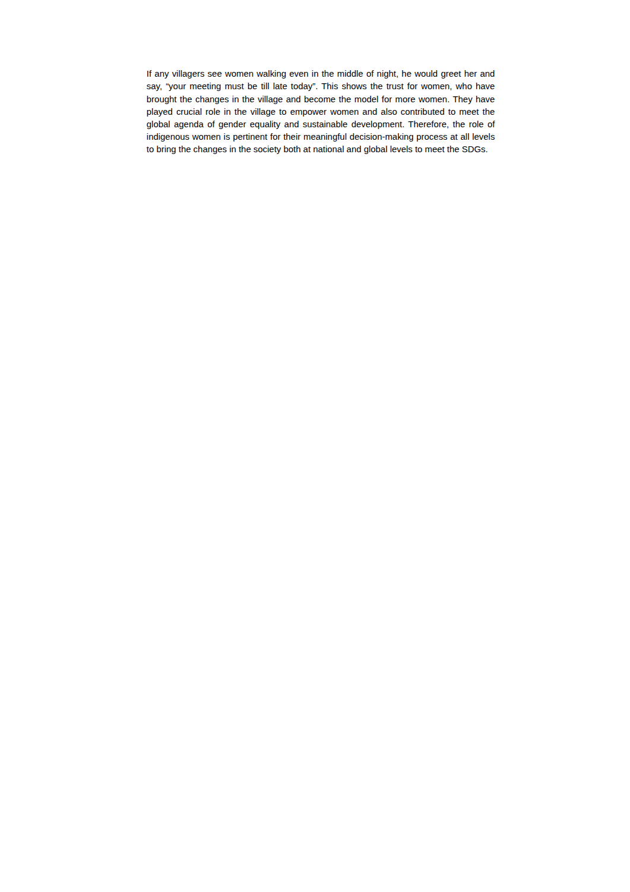If any villagers see women walking even in the middle of night, he would greet her and say, “your meeting must be till late today”. This shows the trust for women, who have brought the changes in the village and become the model for more women. They have played crucial role in the village to empower women and also contributed to meet the global agenda of gender equality and sustainable development. Therefore, the role of indigenous women is pertinent for their meaningful decision-making process at all levels to bring the changes in the society both at national and global levels to meet the SDGs.